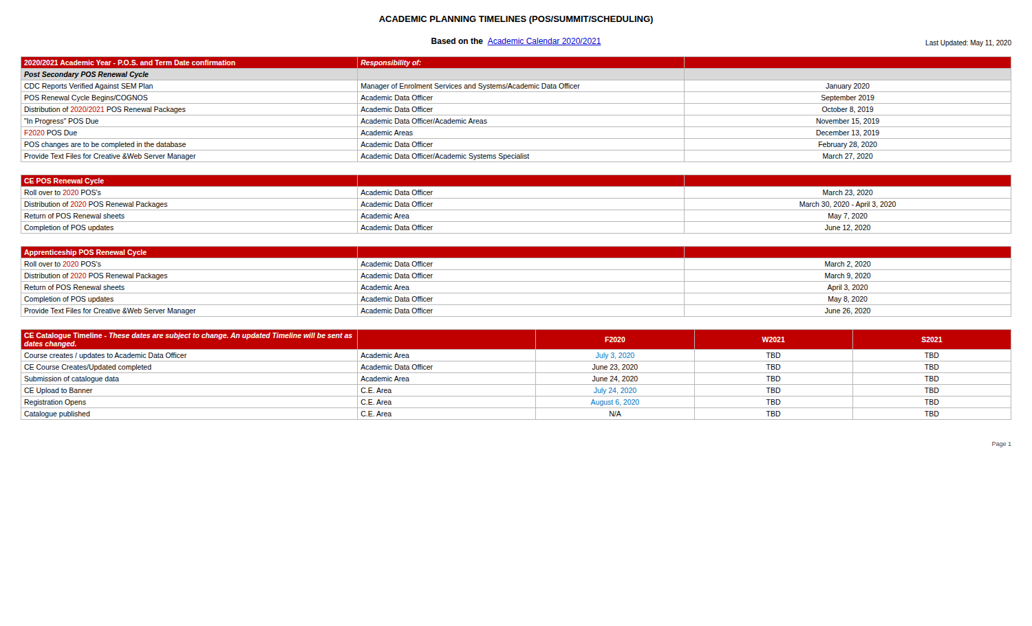ACADEMIC PLANNING TIMELINES (POS/SUMMIT/SCHEDULING)
Based on the Academic Calendar 2020/2021
Last Updated: May 11, 2020
| 2020/2021 Academic Year - P.O.S. and Term Date confirmation | Responsibility of: | |
| Post Secondary POS Renewal Cycle | | |
| CDC Reports Verified Against SEM Plan | Manager of Enrolment Services and Systems/Academic Data Officer | January 2020 |
| POS Renewal Cycle Begins/COGNOS | Academic Data Officer | September 2019 |
| Distribution of 2020/2021 POS Renewal Packages | Academic Data Officer | October 8, 2019 |
| "In Progress" POS Due | Academic Data Officer/Academic Areas | November 15, 2019 |
| F2020 POS Due | Academic Areas | December 13, 2019 |
| POS changes are to be completed in the database | Academic Data Officer | February 28, 2020 |
| Provide Text Files for Creative &Web Server Manager | Academic Data Officer/Academic Systems Specialist | March 27, 2020 |
| CE POS Renewal Cycle | | |
| Roll over to 2020 POS's | Academic Data Officer | March 23, 2020 |
| Distribution of 2020 POS Renewal Packages | Academic Data Officer | March 30, 2020 - April 3, 2020 |
| Return of POS Renewal sheets | Academic Area | May 7, 2020 |
| Completion of POS updates | Academic Data Officer | June 12, 2020 |
| Apprenticeship POS Renewal Cycle | | |
| Roll over to 2020 POS's | Academic Data Officer | March 2, 2020 |
| Distribution of 2020 POS Renewal Packages | Academic Data Officer | March 9, 2020 |
| Return of POS Renewal sheets | Academic Area | April 3, 2020 |
| Completion of POS updates | Academic Data Officer | May 8, 2020 |
| Provide Text Files for Creative &Web Server Manager | Academic Data Officer | June 26, 2020 |
| CE Catalogue Timeline - These dates are subject to change. An updated Timeline will be sent as dates changed. | | F2020 | W2021 | S2021 |
| Course creates / updates to Academic Data Officer | Academic Area | July 3, 2020 | TBD | TBD |
| CE Course Creates/Updated completed | Academic Data Officer | June 23, 2020 | TBD | TBD |
| Submission of catalogue data | Academic Area | June 24, 2020 | TBD | TBD |
| CE Upload to Banner | C.E. Area | July 24, 2020 | TBD | TBD |
| Registration Opens | C.E. Area | August 6, 2020 | TBD | TBD |
| Catalogue published | C.E. Area | N/A | TBD | TBD |
Page 1